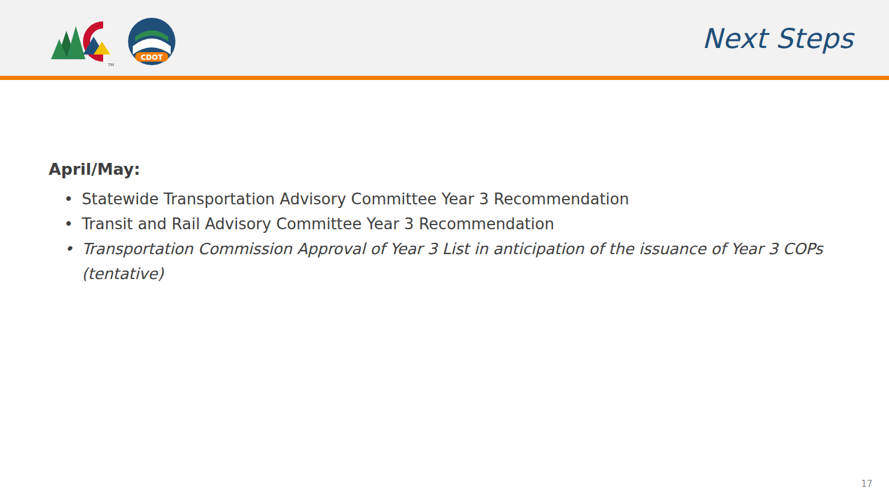Next Steps
TM CDOT
April/May:
Statewide Transportation Advisory Committee Year 3 Recommendation
Transit and Rail Advisory Committee Year 3 Recommendation
Transportation Commission Approval of Year 3 List in anticipation of the issuance of Year 3 COPs (tentative)
17